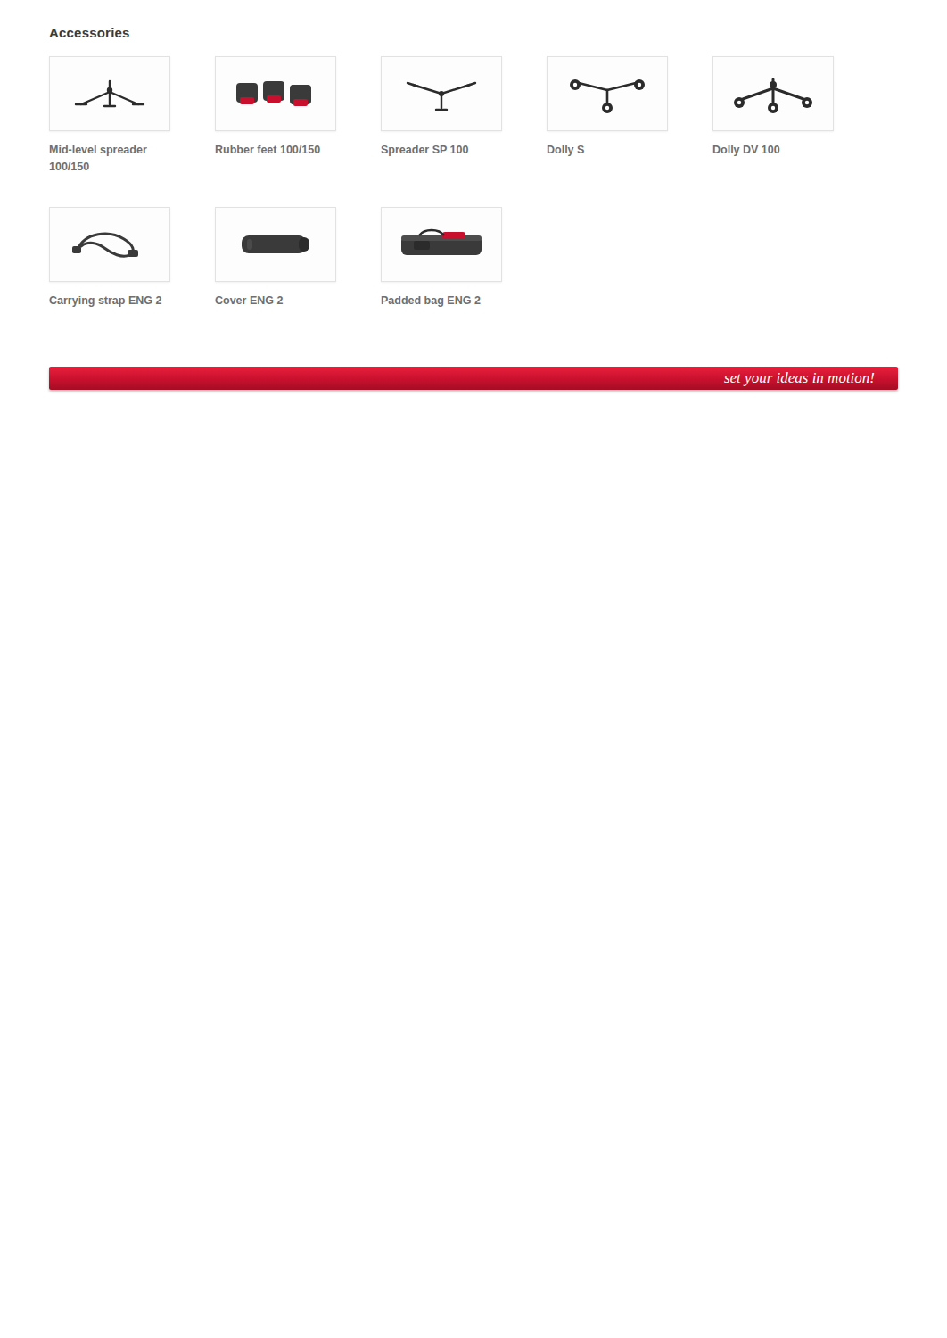Accessories
Mid-level spreader 100/150
Rubber feet 100/150
Spreader SP 100
Dolly S
Dolly DV 100
Carrying strap ENG 2
Cover ENG 2
Padded bag ENG 2
set your ideas in motion!